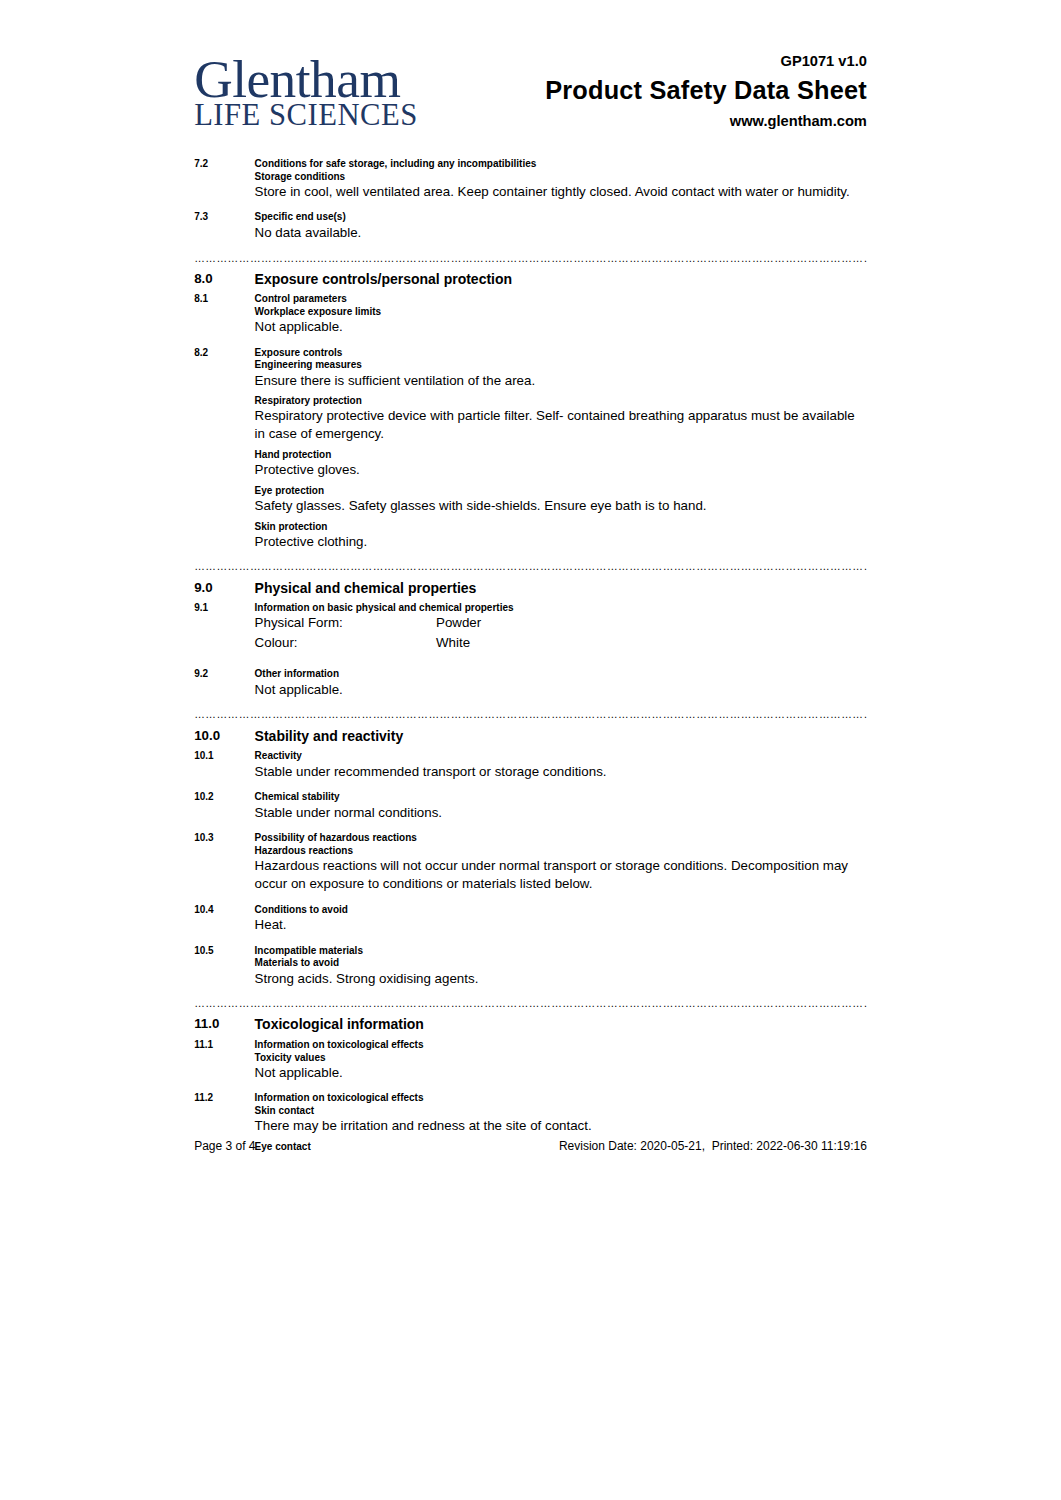Glentham LIFE SCIENCES
GP1071 v1.0
Product Safety Data Sheet
www.glentham.com
7.2
Conditions for safe storage, including any incompatibilities
Storage conditions
Store in cool, well ventilated area. Keep container tightly closed. Avoid contact with water or humidity.
7.3
Specific end use(s)
No data available.
……………………………………………………………………………………………………………………………………………………………………………………………
8.0
Exposure controls/personal protection
8.1
Control parameters
Workplace exposure limits
Not applicable.
8.2
Exposure controls
Engineering measures
Ensure there is sufficient ventilation of the area.
Respiratory protection
Respiratory protective device with particle filter. Self- contained breathing apparatus must be available in case of emergency.
Hand protection
Protective gloves.
Eye protection
Safety glasses. Safety glasses with side-shields. Ensure eye bath is to hand.
Skin protection
Protective clothing.
……………………………………………………………………………………………………………………………………………………………………………………………
9.0
Physical and chemical properties
9.1
Information on basic physical and chemical properties
| Physical Form: | Powder |
| Colour: | White |
9.2
Other information
Not applicable.
……………………………………………………………………………………………………………………………………………………………………………………………
10.0
Stability and reactivity
10.1
Reactivity
Stable under recommended transport or storage conditions.
10.2
Chemical stability
Stable under normal conditions.
10.3
Possibility of hazardous reactions
Hazardous reactions
Hazardous reactions will not occur under normal transport or storage conditions. Decomposition may occur on exposure to conditions or materials listed below.
10.4
Conditions to avoid
Heat.
10.5
Incompatible materials
Materials to avoid
Strong acids. Strong oxidising agents.
……………………………………………………………………………………………………………………………………………………………………………………………
11.0
Toxicological information
11.1
Information on toxicological effects
Toxicity values
Not applicable.
11.2
Information on toxicological effects
Skin contact
There may be irritation and redness at the site of contact.
Eye contact
Page 3 of 4
Revision Date: 2020-05-21, Printed: 2022-06-30 11:19:16